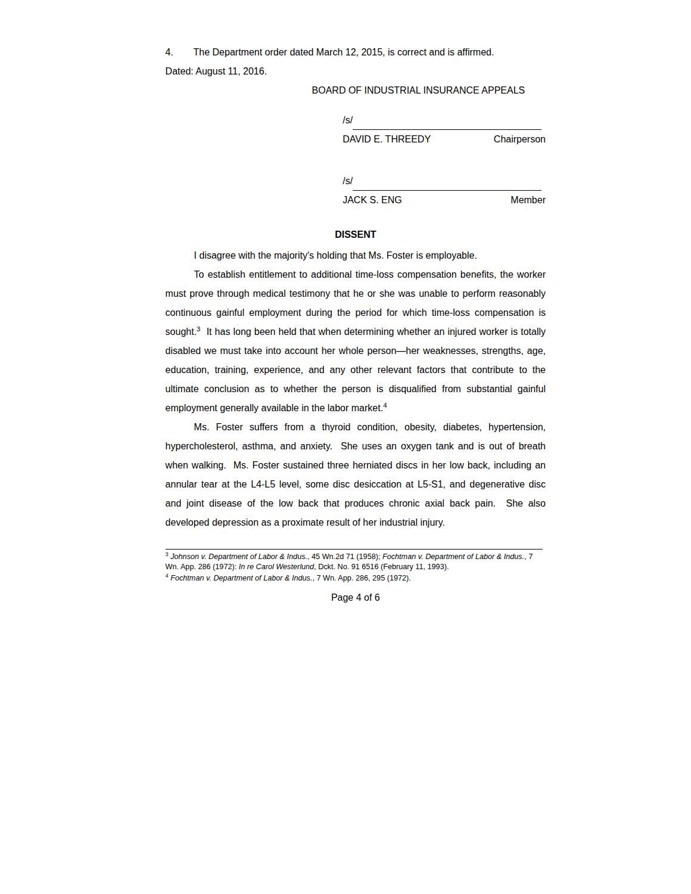4. The Department order dated March 12, 2015, is correct and is affirmed.
Dated: August 11, 2016.
BOARD OF INDUSTRIAL INSURANCE APPEALS
/s/
DAVID E. THREEDY Chairperson
/s/
JACK S. ENG Member
DISSENT
I disagree with the majority's holding that Ms. Foster is employable.
To establish entitlement to additional time-loss compensation benefits, the worker must prove through medical testimony that he or she was unable to perform reasonably continuous gainful employment during the period for which time-loss compensation is sought.3 It has long been held that when determining whether an injured worker is totally disabled we must take into account her whole person—her weaknesses, strengths, age, education, training, experience, and any other relevant factors that contribute to the ultimate conclusion as to whether the person is disqualified from substantial gainful employment generally available in the labor market.4
Ms. Foster suffers from a thyroid condition, obesity, diabetes, hypertension, hypercholesterol, asthma, and anxiety. She uses an oxygen tank and is out of breath when walking. Ms. Foster sustained three herniated discs in her low back, including an annular tear at the L4-L5 level, some disc desiccation at L5-S1, and degenerative disc and joint disease of the low back that produces chronic axial back pain. She also developed depression as a proximate result of her industrial injury.
3 Johnson v. Department of Labor & Indus., 45 Wn.2d 71 (1958); Fochtman v. Department of Labor & Indus., 7 Wn. App. 286 (1972): In re Carol Westerlund, Dckt. No. 91 6516 (February 11, 1993).
4 Fochtman v. Department of Labor & Indus., 7 Wn. App. 286, 295 (1972).
Page 4 of 6